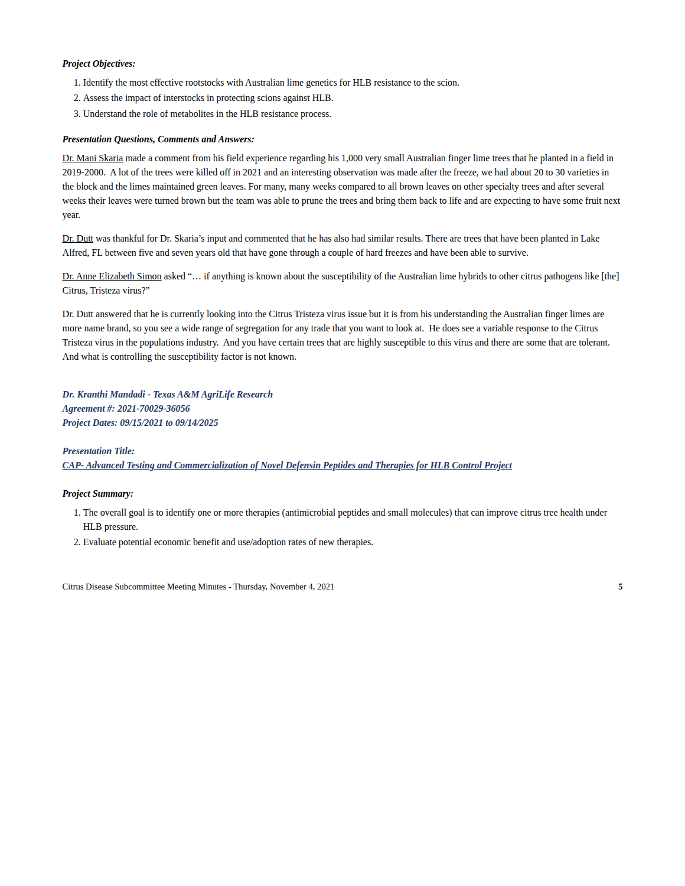Project Objectives:
Identify the most effective rootstocks with Australian lime genetics for HLB resistance to the scion.
Assess the impact of interstocks in protecting scions against HLB.
Understand the role of metabolites in the HLB resistance process.
Presentation Questions, Comments and Answers:
Dr. Mani Skaria made a comment from his field experience regarding his 1,000 very small Australian finger lime trees that he planted in a field in 2019-2000. A lot of the trees were killed off in 2021 and an interesting observation was made after the freeze, we had about 20 to 30 varieties in the block and the limes maintained green leaves. For many, many weeks compared to all brown leaves on other specialty trees and after several weeks their leaves were turned brown but the team was able to prune the trees and bring them back to life and are expecting to have some fruit next year.
Dr. Dutt was thankful for Dr. Skaria’s input and commented that he has also had similar results. There are trees that have been planted in Lake Alfred, FL between five and seven years old that have gone through a couple of hard freezes and have been able to survive.
Dr. Anne Elizabeth Simon asked “… if anything is known about the susceptibility of the Australian lime hybrids to other citrus pathogens like [the] Citrus, Tristeza virus?”
Dr. Dutt answered that he is currently looking into the Citrus Tristeza virus issue but it is from his understanding the Australian finger limes are more name brand, so you see a wide range of segregation for any trade that you want to look at. He does see a variable response to the Citrus Tristeza virus in the populations industry. And you have certain trees that are highly susceptible to this virus and there are some that are tolerant. And what is controlling the susceptibility factor is not known.
Dr. Kranthi Mandadi - Texas A&M AgriLife Research Agreement #: 2021-70029-36056 Project Dates: 09/15/2021 to 09/14/2025
Presentation Title: CAP- Advanced Testing and Commercialization of Novel Defensin Peptides and Therapies for HLB Control Project
Project Summary:
The overall goal is to identify one or more therapies (antimicrobial peptides and small molecules) that can improve citrus tree health under HLB pressure.
Evaluate potential economic benefit and use/adoption rates of new therapies.
Citrus Disease Subcommittee Meeting Minutes - Thursday, November 4, 2021 5